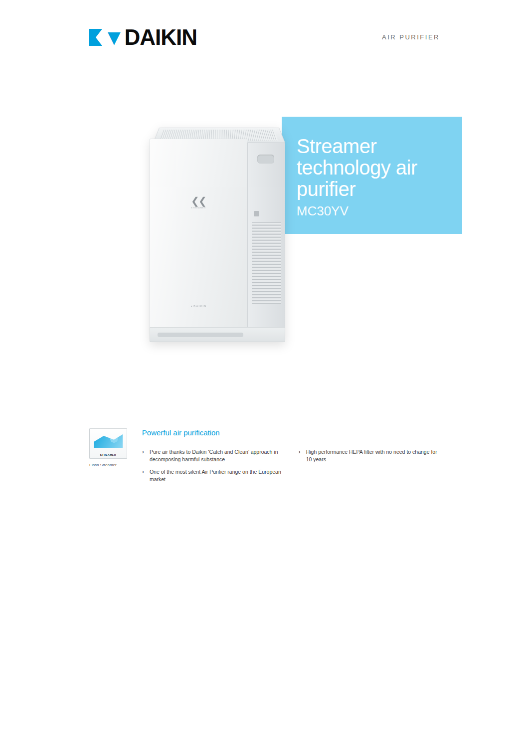▼DAIKIN
Air Purifier
Streamer technology air purifier
MC30YV
❮❮
STREAMER
▼DAIKIN
STREAMER
Flash Streamer
Powerful air purification
Pure air thanks to Daikin ‘Catch and Clean’ approach in decomposing harmful substance
One of the most silent Air Purifier range on the European market
High performance HEPA filter with no need to change for 10 years